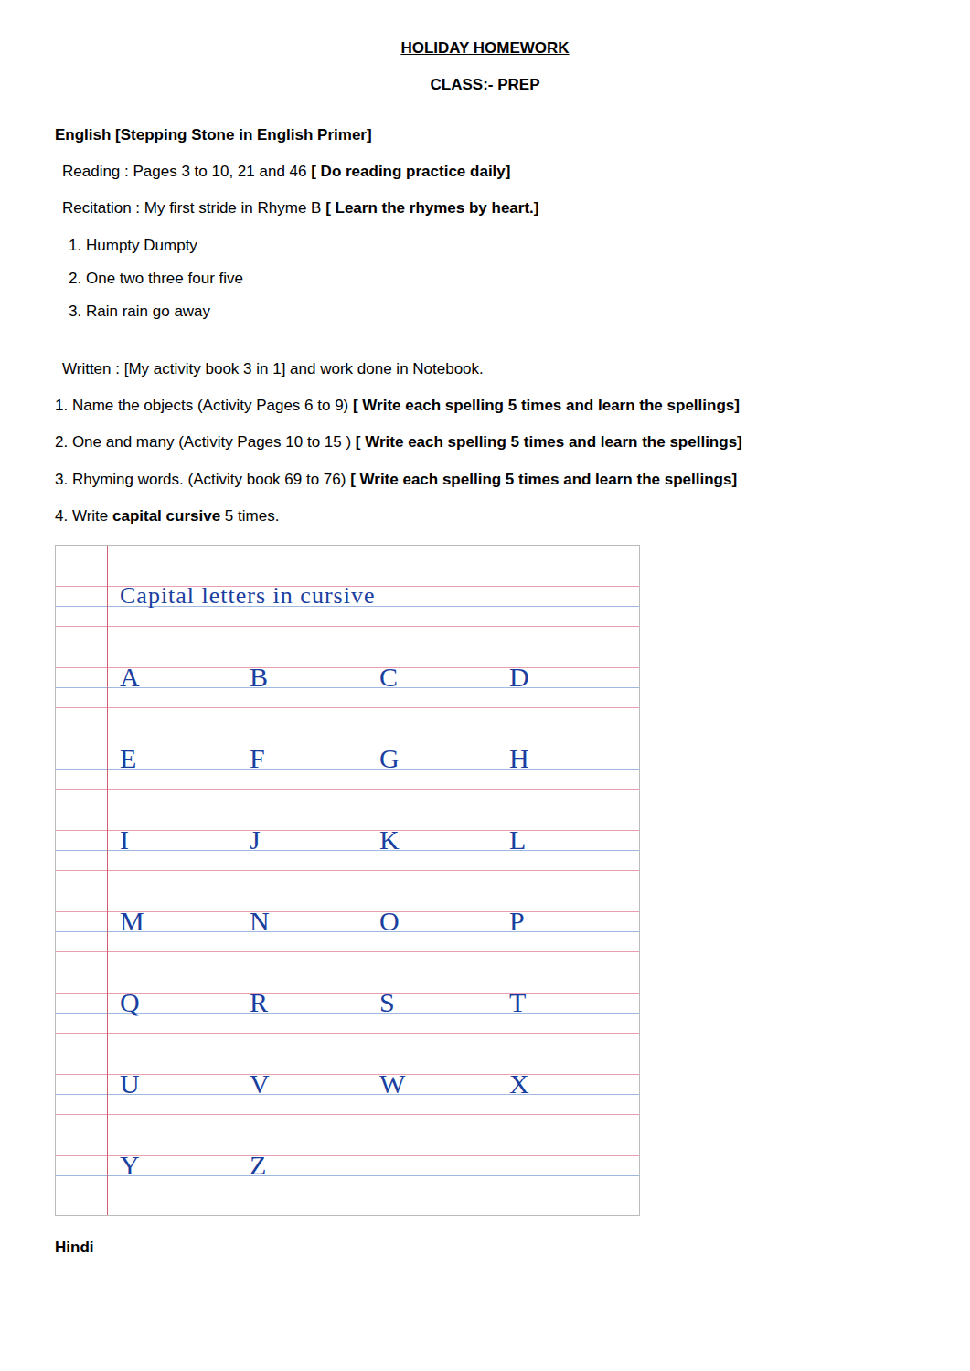HOLIDAY HOMEWORK
CLASS:- PREP
English [Stepping Stone in English Primer]
Reading : Pages 3 to 10, 21 and 46 [ Do reading practice daily]
Recitation : My first stride in Rhyme B [ Learn the rhymes by heart.]
Humpty Dumpty
One two three four five
Rain rain go away
Written : [My activity book 3 in 1] and work done in Notebook.
1. Name the objects (Activity Pages 6 to 9) [ Write each spelling 5 times and learn the spellings]
2. One and many (Activity Pages 10 to 15 ) [ Write each spelling 5 times and learn the spellings]
3. Rhyming words. (Activity book 69 to 76) [ Write each spelling 5 times and learn the spellings]
4. Write capital cursive 5 times.
Capital letters in cursive
ABCD
EFGH
IJKL
MNOP
QRST
UVWX
YZ
Hindi